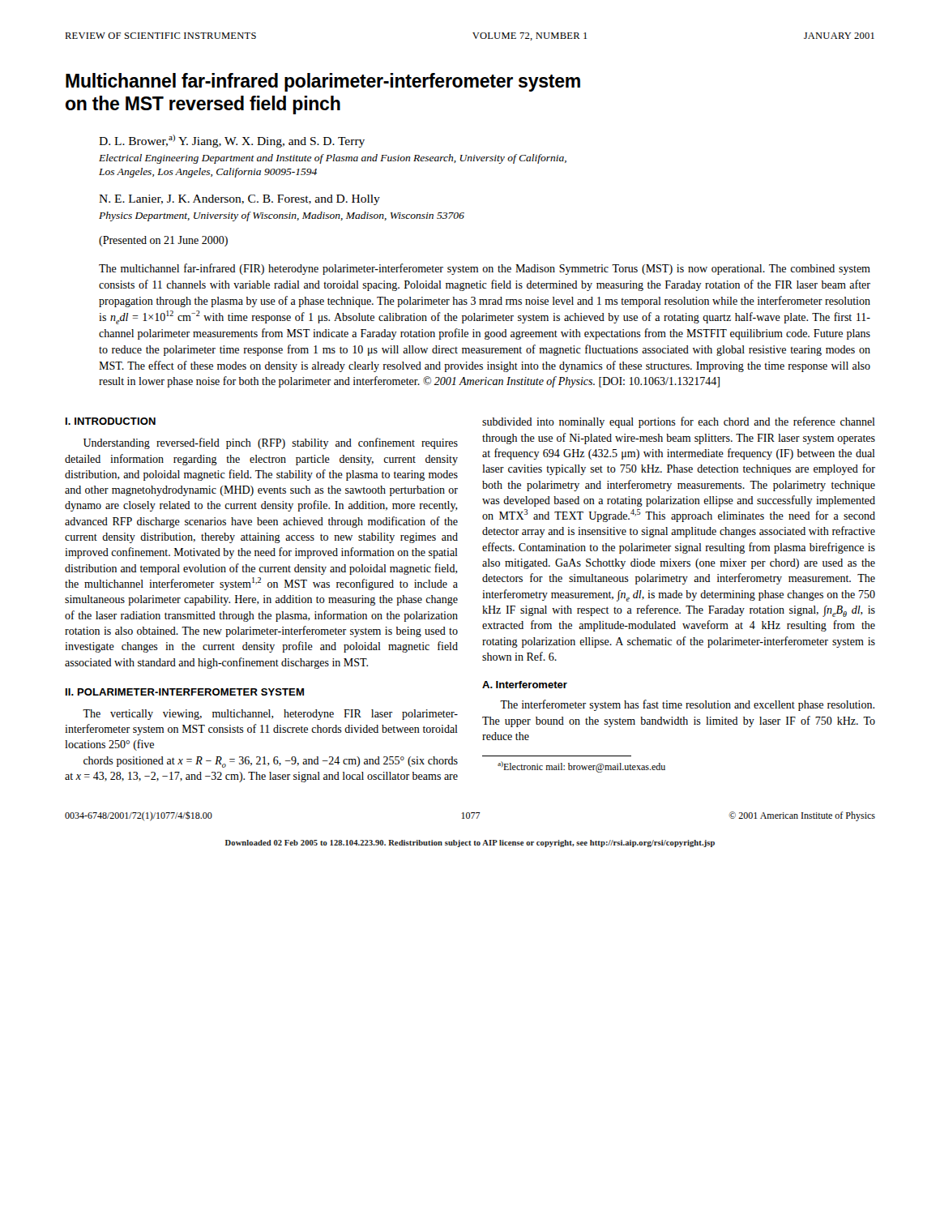Review of Scientific Instruments
Volume 72, Number 1
January 2001
Multichannel far-infrared polarimeter-interferometer system
on the MST reversed field pinch
D. L. Brower,a) Y. Jiang, W. X. Ding, and S. D. Terry
Electrical Engineering Department and Institute of Plasma and Fusion Research, University of California,
Los Angeles, Los Angeles, California 90095-1594
N. E. Lanier, J. K. Anderson, C. B. Forest, and D. Holly
Physics Department, University of Wisconsin, Madison, Madison, Wisconsin 53706
(Presented on 21 June 2000)
The multichannel far-infrared (FIR) heterodyne polarimeter-interferometer system on the Madison Symmetric Torus (MST) is now operational. The combined system consists of 11 channels with variable radial and toroidal spacing. Poloidal magnetic field is determined by measuring the Faraday rotation of the FIR laser beam after propagation through the plasma by use of a phase technique. The polarimeter has 3 mrad rms noise level and 1 ms temporal resolution while the interferometer resolution is nedl = 1×1012 cm−2 with time response of 1 μs. Absolute calibration of the polarimeter system is achieved by use of a rotating quartz half-wave plate. The first 11-channel polarimeter measurements from MST indicate a Faraday rotation profile in good agreement with expectations from the MSTFIT equilibrium code. Future plans to reduce the polarimeter time response from 1 ms to 10 μs will allow direct measurement of magnetic fluctuations associated with global resistive tearing modes on MST. The effect of these modes on density is already clearly resolved and provides insight into the dynamics of these structures. Improving the time response will also result in lower phase noise for both the polarimeter and interferometer. © 2001 American Institute of Physics. [DOI: 10.1063/1.1321744]
I. Introduction
Understanding reversed-field pinch (RFP) stability and confinement requires detailed information regarding the electron particle density, current density distribution, and poloidal magnetic field. The stability of the plasma to tearing modes and other magnetohydrodynamic (MHD) events such as the sawtooth perturbation or dynamo are closely related to the current density profile. In addition, more recently, advanced RFP discharge scenarios have been achieved through modification of the current density distribution, thereby attaining access to new stability regimes and improved confinement. Motivated by the need for improved information on the spatial distribution and temporal evolution of the current density and poloidal magnetic field, the multichannel interferometer system1,2 on MST was reconfigured to include a simultaneous polarimeter capability. Here, in addition to measuring the phase change of the laser radiation transmitted through the plasma, information on the polarization rotation is also obtained. The new polarimeter-interferometer system is being used to investigate changes in the current density profile and poloidal magnetic field associated with standard and high-confinement discharges in MST.
II. Polarimeter-interferometer system
The vertically viewing, multichannel, heterodyne FIR laser polarimeter-interferometer system on MST consists of 11 discrete chords divided between toroidal locations 250° (five
chords positioned at x = R − Ro = 36, 21, 6, −9, and −24 cm) and 255° (six chords at x = 43, 28, 13, −2, −17, and −32 cm). The laser signal and local oscillator beams are subdivided into nominally equal portions for each chord and the reference channel through the use of Ni-plated wire-mesh beam splitters. The FIR laser system operates at frequency 694 GHz (432.5 μm) with intermediate frequency (IF) between the dual laser cavities typically set to 750 kHz. Phase detection techniques are employed for both the polarimetry and interferometry measurements. The polarimetry technique was developed based on a rotating polarization ellipse and successfully implemented on MTX3 and TEXT Upgrade.4,5 This approach eliminates the need for a second detector array and is insensitive to signal amplitude changes associated with refractive effects. Contamination to the polarimeter signal resulting from plasma birefrigence is also mitigated. GaAs Schottky diode mixers (one mixer per chord) are used as the detectors for the simultaneous polarimetry and interferometry measurement. The interferometry measurement, ∫ne dl, is made by determining phase changes on the 750 kHz IF signal with respect to a reference. The Faraday rotation signal, ∫neBθ dl, is extracted from the amplitude-modulated waveform at 4 kHz resulting from the rotating polarization ellipse. A schematic of the polarimeter-interferometer system is shown in Ref. 6.
A. Interferometer
The interferometer system has fast time resolution and excellent phase resolution. The upper bound on the system bandwidth is limited by laser IF of 750 kHz. To reduce the
a)Electronic mail: brower@mail.utexas.edu
0034-6748/2001/72(1)/1077/4/$18.00
1077
© 2001 American Institute of Physics
Downloaded 02 Feb 2005 to 128.104.223.90. Redistribution subject to AIP license or copyright, see http://rsi.aip.org/rsi/copyright.jsp